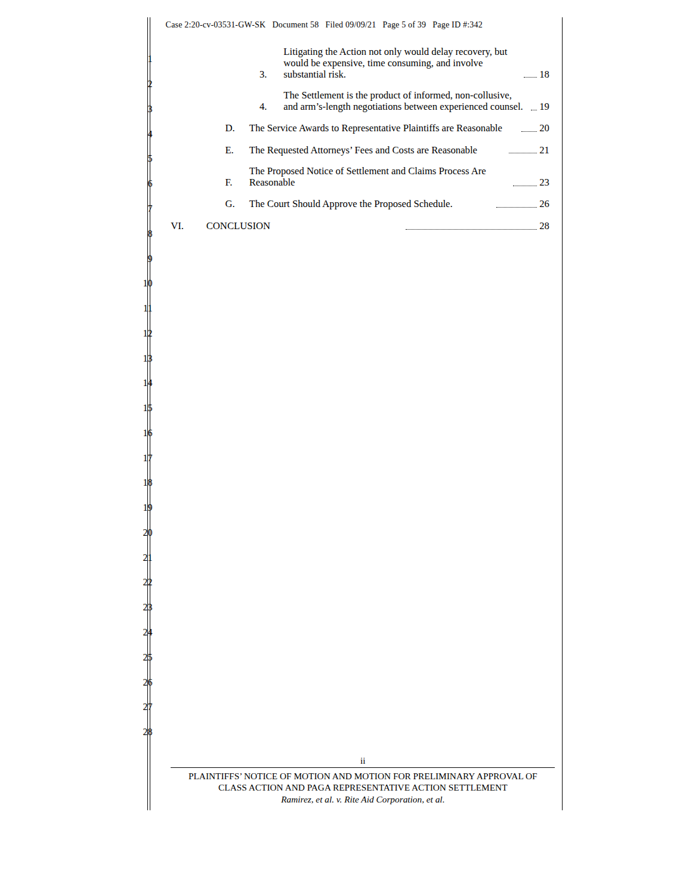Case 2:20-cv-03531-GW-SK Document 58 Filed 09/09/21 Page 5 of 39 Page ID #:342
1
2
3
4
5
6
7
8
9
10
11
12
13
14
15
16
17
18
19
20
21
22
23
24
25
26
27
28
3.
Litigating the Action not only would delay recovery, but would be expensive, time consuming, and involve substantial risk.
18
4.
The Settlement is the product of informed, non-collusive, and arm’s-length negotiations between experienced counsel.
19
D.
The Service Awards to Representative Plaintiffs are Reasonable
20
E.
The Requested Attorneys’ Fees and Costs are Reasonable
21
F.
The Proposed Notice of Settlement and Claims Process Are Reasonable
23
G.
The Court Should Approve the Proposed Schedule.
26
VI.
CONCLUSION
28
ii
PLAINTIFFS’ NOTICE OF MOTION AND MOTION FOR PRELIMINARY APPROVAL OF
CLASS ACTION AND PAGA REPRESENTATIVE ACTION SETTLEMENT
Ramirez, et al. v. Rite Aid Corporation, et al.